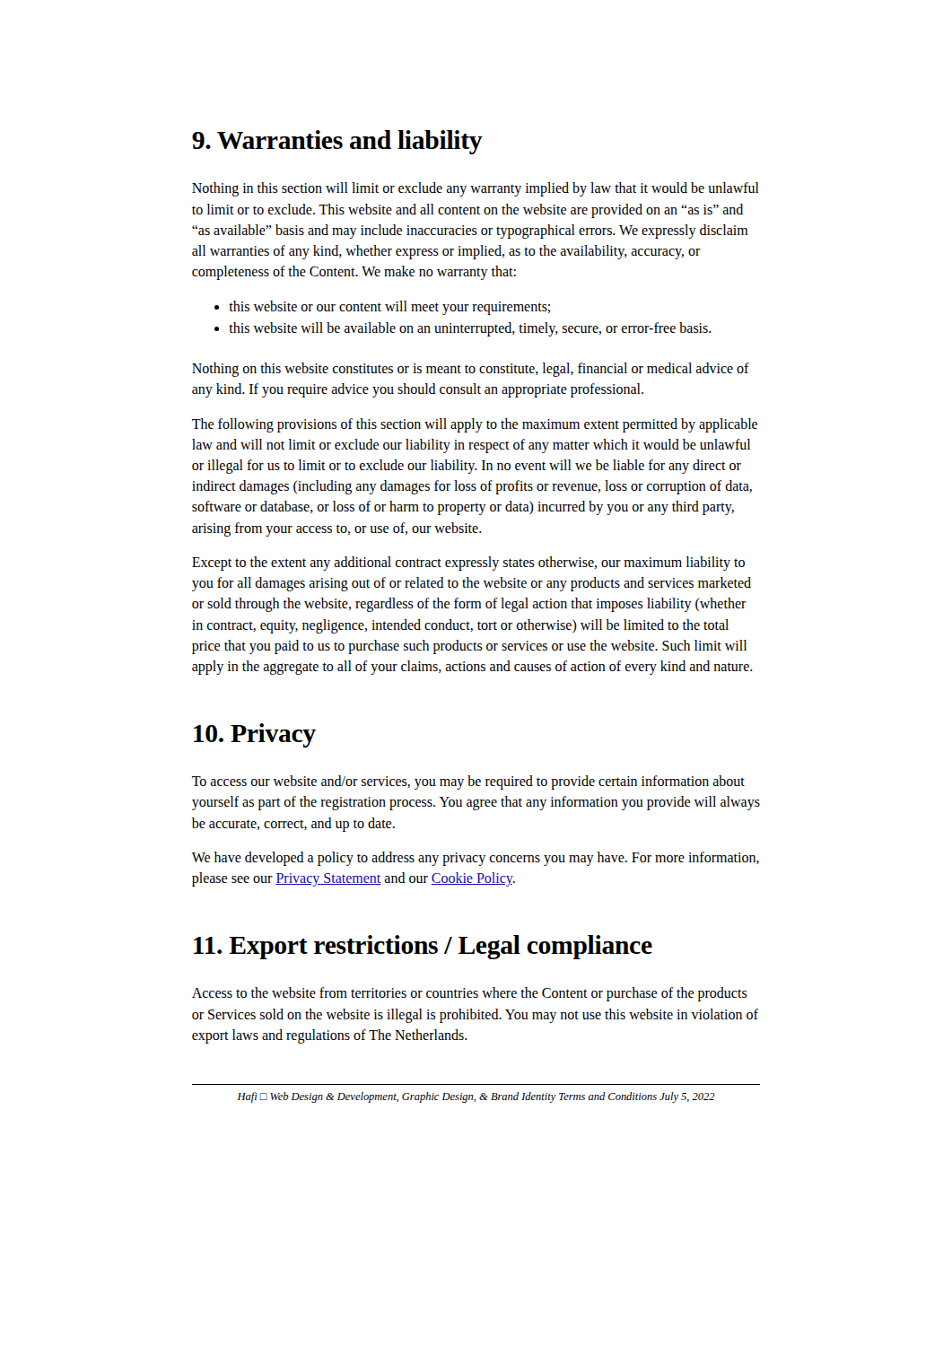9. Warranties and liability
Nothing in this section will limit or exclude any warranty implied by law that it would be unlawful to limit or to exclude. This website and all content on the website are provided on an “as is” and “as available” basis and may include inaccuracies or typographical errors. We expressly disclaim all warranties of any kind, whether express or implied, as to the availability, accuracy, or completeness of the Content. We make no warranty that:
this website or our content will meet your requirements;
this website will be available on an uninterrupted, timely, secure, or error-free basis.
Nothing on this website constitutes or is meant to constitute, legal, financial or medical advice of any kind. If you require advice you should consult an appropriate professional.
The following provisions of this section will apply to the maximum extent permitted by applicable law and will not limit or exclude our liability in respect of any matter which it would be unlawful or illegal for us to limit or to exclude our liability. In no event will we be liable for any direct or indirect damages (including any damages for loss of profits or revenue, loss or corruption of data, software or database, or loss of or harm to property or data) incurred by you or any third party, arising from your access to, or use of, our website.
Except to the extent any additional contract expressly states otherwise, our maximum liability to you for all damages arising out of or related to the website or any products and services marketed or sold through the website, regardless of the form of legal action that imposes liability (whether in contract, equity, negligence, intended conduct, tort or otherwise) will be limited to the total price that you paid to us to purchase such products or services or use the website. Such limit will apply in the aggregate to all of your claims, actions and causes of action of every kind and nature.
10. Privacy
To access our website and/or services, you may be required to provide certain information about yourself as part of the registration process. You agree that any information you provide will always be accurate, correct, and up to date.
We have developed a policy to address any privacy concerns you may have. For more information, please see our Privacy Statement and our Cookie Policy.
11. Export restrictions / Legal compliance
Access to the website from territories or countries where the Content or purchase of the products or Services sold on the website is illegal is prohibited. You may not use this website in violation of export laws and regulations of The Netherlands.
Hafi □ Web Design & Development, Graphic Design, & Brand Identity Terms and Conditions July 5, 2022